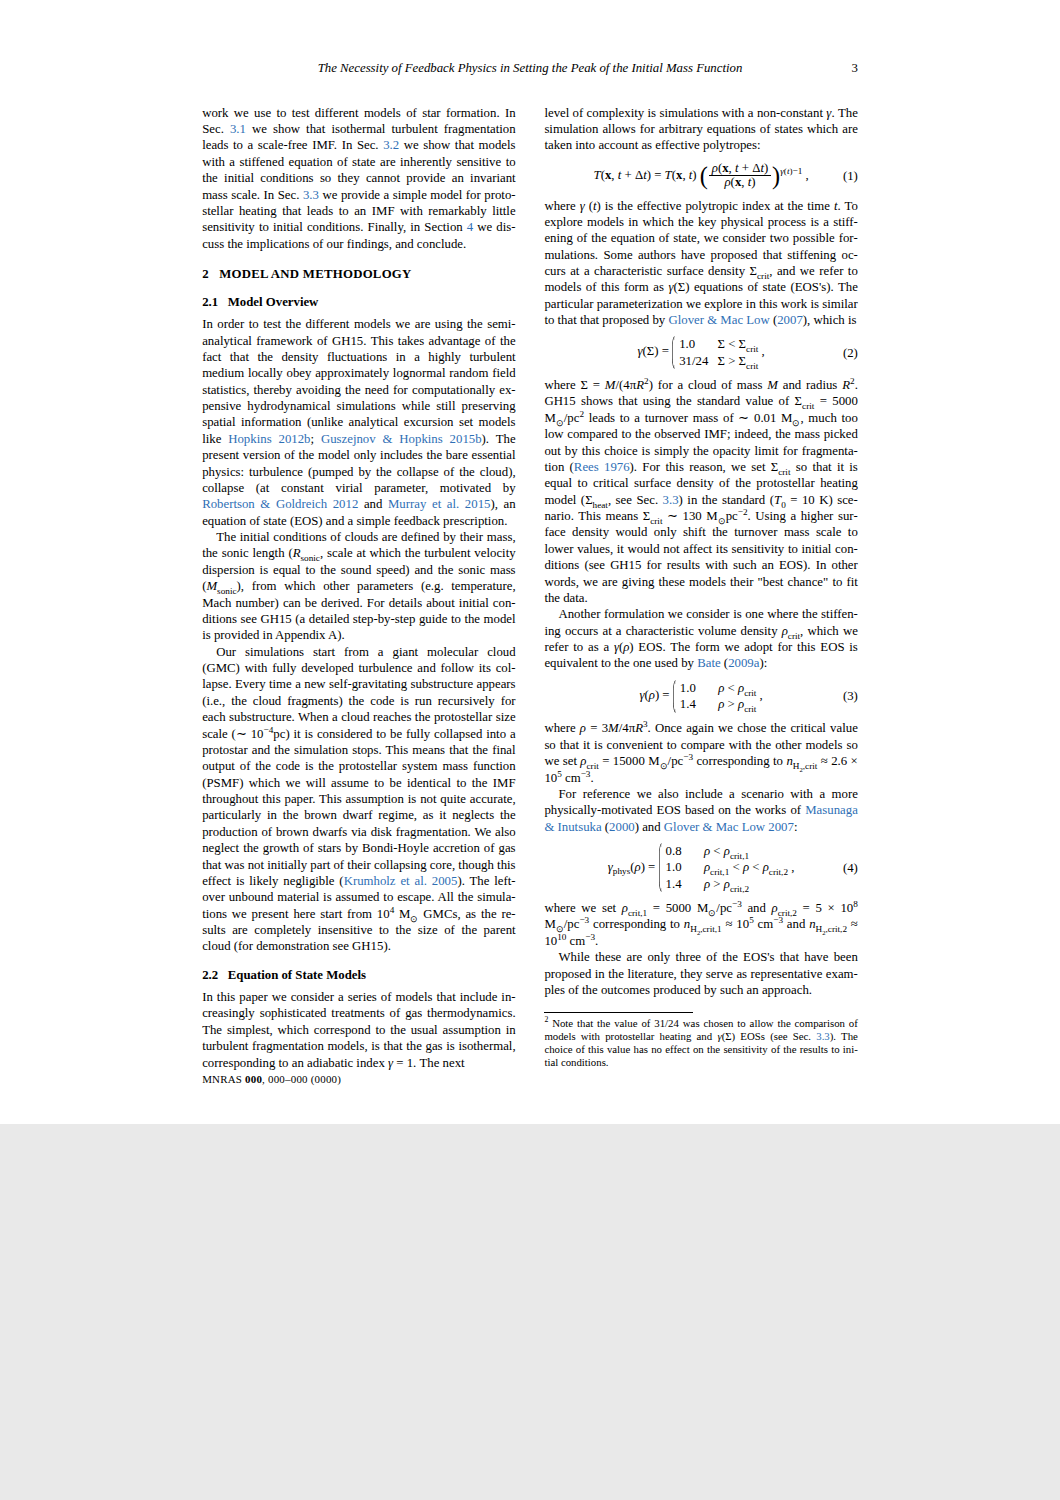The Necessity of Feedback Physics in Setting the Peak of the Initial Mass Function 3
work we use to test different models of star formation. In Sec. 3.1 we show that isothermal turbulent fragmentation leads to a scale-free IMF. In Sec. 3.2 we show that models with a stiffened equation of state are inherently sensitive to the initial conditions so they cannot provide an invariant mass scale. In Sec. 3.3 we provide a simple model for protostellar heating that leads to an IMF with remarkably little sensitivity to initial conditions. Finally, in Section 4 we discuss the implications of our findings, and conclude.
2 Model and Methodology
2.1 Model Overview
In order to test the different models we are using the semi-analytical framework of GH15. This takes advantage of the fact that the density fluctuations in a highly turbulent medium locally obey approximately lognormal random field statistics, thereby avoiding the need for computationally expensive hydrodynamical simulations while still preserving spatial information (unlike analytical excursion set models like Hopkins 2012b; Guszejnov & Hopkins 2015b). The present version of the model only includes the bare essential physics: turbulence (pumped by the collapse of the cloud), collapse (at constant virial parameter, motivated by Robertson & Goldreich 2012 and Murray et al. 2015), an equation of state (EOS) and a simple feedback prescription.
The initial conditions of clouds are defined by their mass, the sonic length (Rsonic, scale at which the turbulent velocity dispersion is equal to the sound speed) and the sonic mass (Msonic), from which other parameters (e.g. temperature, Mach number) can be derived. For details about initial conditions see GH15 (a detailed step-by-step guide to the model is provided in Appendix A).
Our simulations start from a giant molecular cloud (GMC) with fully developed turbulence and follow its collapse. Every time a new self-gravitating substructure appears (i.e., the cloud fragments) the code is run recursively for each substructure. When a cloud reaches the protostellar size scale (∼ 10−4pc) it is considered to be fully collapsed into a protostar and the simulation stops. This means that the final output of the code is the protostellar system mass function (PSMF) which we will assume to be identical to the IMF throughout this paper. This assumption is not quite accurate, particularly in the brown dwarf regime, as it neglects the production of brown dwarfs via disk fragmentation. We also neglect the growth of stars by Bondi-Hoyle accretion of gas that was not initially part of their collapsing core, though this effect is likely negligible (Krumholz et al. 2005). The leftover unbound material is assumed to escape. All the simulations we present here start from 104 M⊙ GMCs, as the results are completely insensitive to the size of the parent cloud (for demonstration see GH15).
2.2 Equation of State Models
In this paper we consider a series of models that include increasingly sophisticated treatments of gas thermodynamics. The simplest, which correspond to the usual assumption in turbulent fragmentation models, is that the gas is isothermal, corresponding to an adiabatic index γ = 1. The next
level of complexity is simulations with a non-constant γ. The simulation allows for arbitrary equations of states which are taken into account as effective polytropes:
T(x, t + Δt) = T(x, t) (ρ(x, t + Δt) ρ(x, t))γ(t)−1 , (1)
where γ (t) is the effective polytropic index at the time t. To explore models in which the key physical process is a stiffening of the equation of state, we consider two possible formulations. Some authors have proposed that stiffening occurs at a characteristic surface density Σcrit, and we refer to models of this form as γ(Σ) equations of state (EOS's). The particular parameterization we explore in this work is similar to that that proposed by Glover & Mac Low (2007), which is
γ(Σ) = 1.0 Σ < Σcrit 31/24 Σ > Σcrit , (2)
where Σ = M/(4πR2) for a cloud of mass M and radius R2. GH15 shows that using the standard value of Σcrit = 5000 M⊙/pc2 leads to a turnover mass of ∼ 0.01 M⊙, much too low compared to the observed IMF; indeed, the mass picked out by this choice is simply the opacity limit for fragmentation (Rees 1976). For this reason, we set Σcrit so that it is equal to critical surface density of the protostellar heating model (Σheat, see Sec. 3.3) in the standard (T0 = 10 K) scenario. This means Σcrit ∼ 130 M⊙pc−2. Using a higher surface density would only shift the turnover mass scale to lower values, it would not affect its sensitivity to initial conditions (see GH15 for results with such an EOS). In other words, we are giving these models their "best chance" to fit the data.
Another formulation we consider is one where the stiffening occurs at a characteristic volume density ρcrit, which we refer to as a γ(ρ) EOS. The form we adopt for this EOS is equivalent to the one used by Bate (2009a):
γ(ρ) = 1.0 ρ < ρcrit 1.4 ρ > ρcrit , (3)
where ρ = 3M/4πR3. Once again we chose the critical value so that it is convenient to compare with the other models so we set ρcrit = 15000 M⊙/pc−3 corresponding to nH2,crit ≈ 2.6 × 105 cm−3.
For reference we also include a scenario with a more physically-motivated EOS based on the works of Masunaga & Inutsuka (2000) and Glover & Mac Low 2007:
γphys(ρ) = 0.8 ρ < ρcrit,1 1.0 ρcrit,1 < ρ < ρcrit,2 1.4 ρ > ρcrit,2 , (4)
where we set ρcrit,1 = 5000 M⊙/pc−3 and ρcrit,2 = 5 × 108 M⊙/pc−3 corresponding to nH2,crit,1 ≈ 105 cm−3 and nH2,crit,2 ≈ 1010 cm−3.
While these are only three of the EOS's that have been proposed in the literature, they serve as representative examples of the outcomes produced by such an approach.
2 Note that the value of 31/24 was chosen to allow the comparison of models with protostellar heating and γ(Σ) EOSs (see Sec. 3.3). The choice of this value has no effect on the sensitivity of the results to initial conditions.
MNRAS 000, 000–000 (0000)